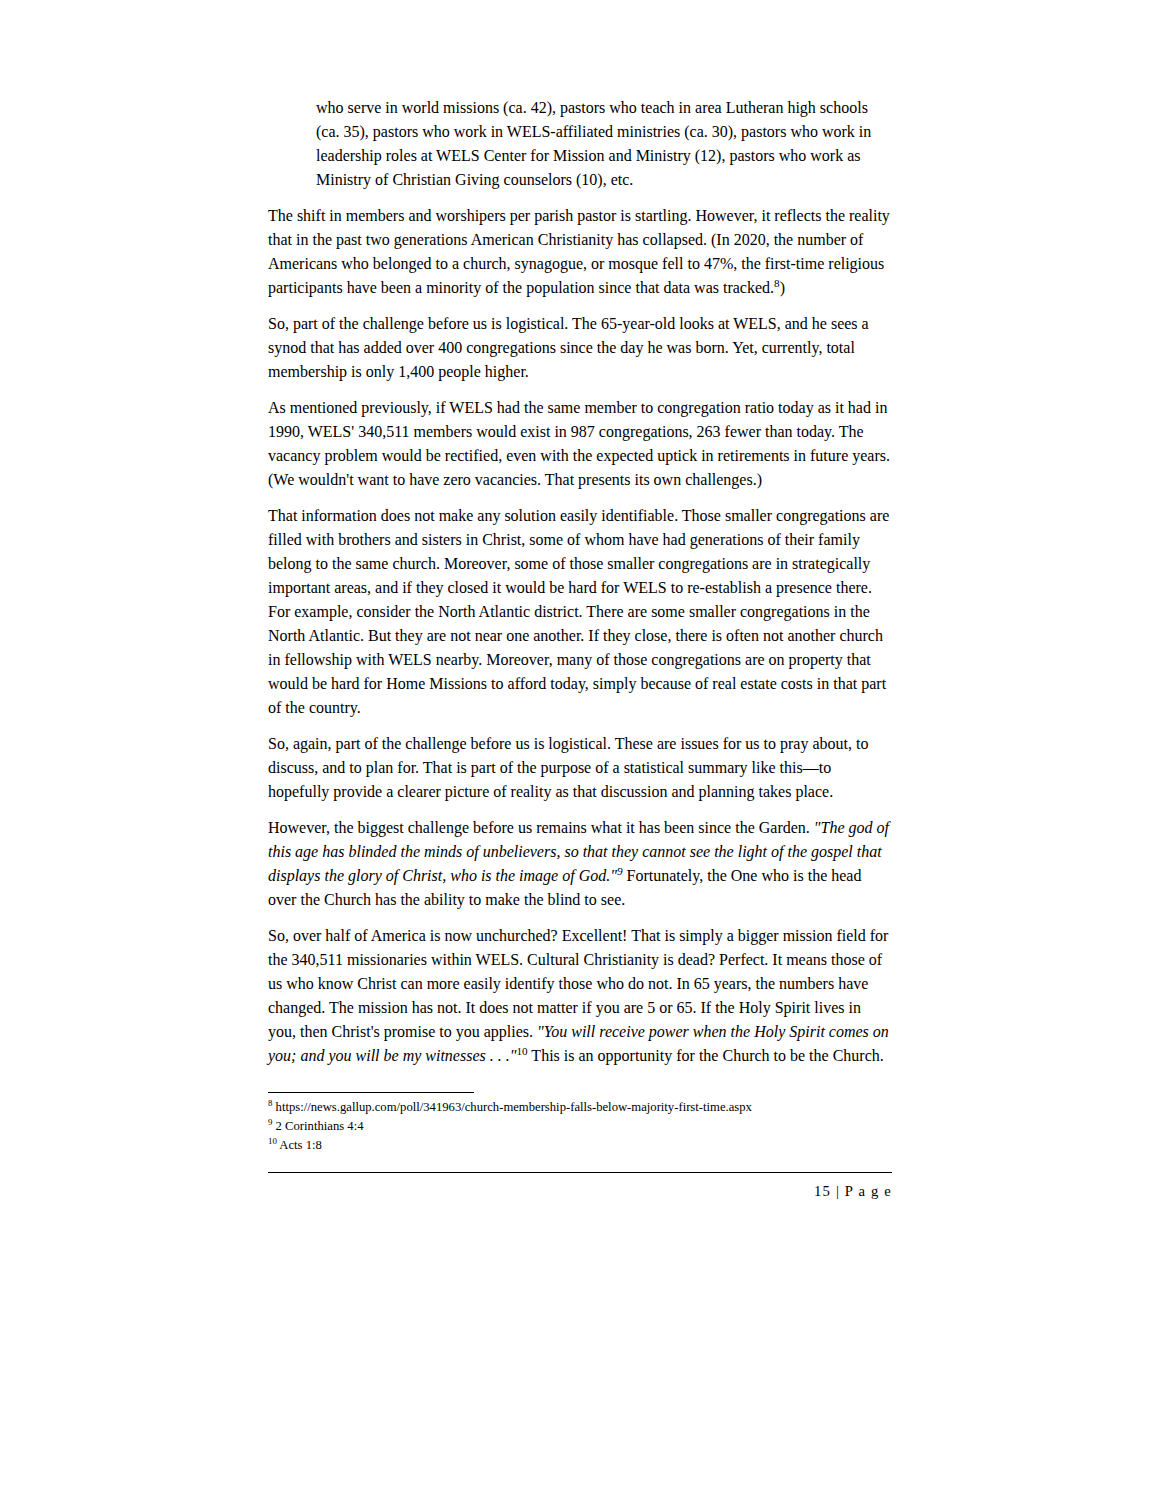who serve in world missions (ca. 42), pastors who teach in area Lutheran high schools (ca. 35), pastors who work in WELS-affiliated ministries (ca. 30), pastors who work in leadership roles at WELS Center for Mission and Ministry (12), pastors who work as Ministry of Christian Giving counselors (10), etc.
The shift in members and worshipers per parish pastor is startling. However, it reflects the reality that in the past two generations American Christianity has collapsed. (In 2020, the number of Americans who belonged to a church, synagogue, or mosque fell to 47%, the first-time religious participants have been a minority of the population since that data was tracked.8)
So, part of the challenge before us is logistical. The 65-year-old looks at WELS, and he sees a synod that has added over 400 congregations since the day he was born. Yet, currently, total membership is only 1,400 people higher.
As mentioned previously, if WELS had the same member to congregation ratio today as it had in 1990, WELS' 340,511 members would exist in 987 congregations, 263 fewer than today. The vacancy problem would be rectified, even with the expected uptick in retirements in future years. (We wouldn't want to have zero vacancies. That presents its own challenges.)
That information does not make any solution easily identifiable. Those smaller congregations are filled with brothers and sisters in Christ, some of whom have had generations of their family belong to the same church. Moreover, some of those smaller congregations are in strategically important areas, and if they closed it would be hard for WELS to re-establish a presence there. For example, consider the North Atlantic district. There are some smaller congregations in the North Atlantic. But they are not near one another. If they close, there is often not another church in fellowship with WELS nearby. Moreover, many of those congregations are on property that would be hard for Home Missions to afford today, simply because of real estate costs in that part of the country.
So, again, part of the challenge before us is logistical. These are issues for us to pray about, to discuss, and to plan for. That is part of the purpose of a statistical summary like this—to hopefully provide a clearer picture of reality as that discussion and planning takes place.
However, the biggest challenge before us remains what it has been since the Garden. "The god of this age has blinded the minds of unbelievers, so that they cannot see the light of the gospel that displays the glory of Christ, who is the image of God."9 Fortunately, the One who is the head over the Church has the ability to make the blind to see.
So, over half of America is now unchurched? Excellent! That is simply a bigger mission field for the 340,511 missionaries within WELS. Cultural Christianity is dead? Perfect. It means those of us who know Christ can more easily identify those who do not. In 65 years, the numbers have changed. The mission has not. It does not matter if you are 5 or 65. If the Holy Spirit lives in you, then Christ's promise to you applies. "You will receive power when the Holy Spirit comes on you; and you will be my witnesses . . ."10 This is an opportunity for the Church to be the Church.
8 https://news.gallup.com/poll/341963/church-membership-falls-below-majority-first-time.aspx
9 2 Corinthians 4:4
10 Acts 1:8
15 | P a g e